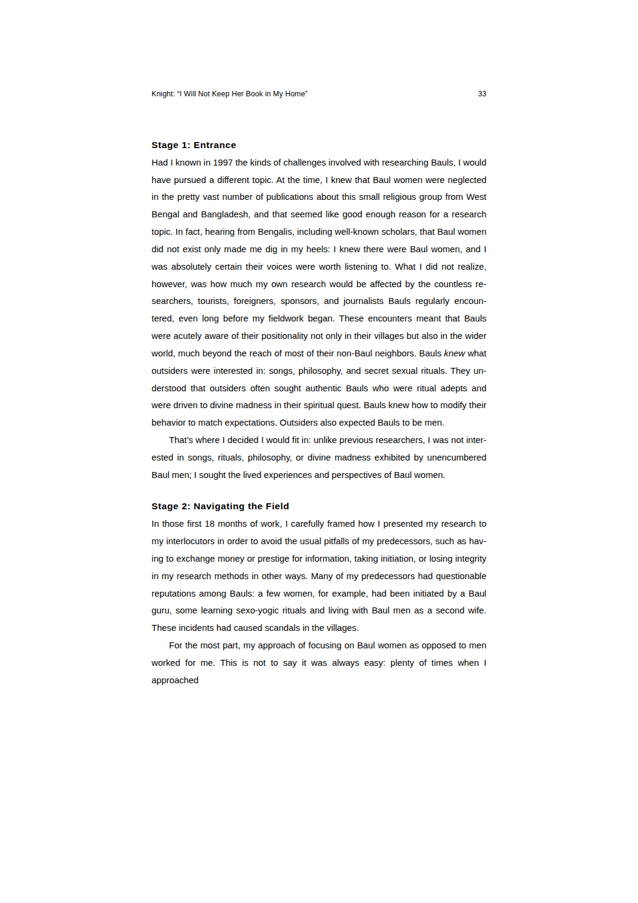Knight: “I Will Not Keep Her Book in My Home” 33
Stage 1: Entrance
Had I known in 1997 the kinds of challenges involved with researching Bauls, I would have pursued a different topic. At the time, I knew that Baul women were neglected in the pretty vast number of publications about this small religious group from West Bengal and Bangladesh, and that seemed like good enough reason for a research topic. In fact, hearing from Bengalis, including well-known scholars, that Baul women did not exist only made me dig in my heels: I knew there were Baul women, and I was absolutely certain their voices were worth listening to. What I did not realize, however, was how much my own research would be affected by the countless researchers, tourists, foreigners, sponsors, and journalists Bauls regularly encountered, even long before my fieldwork began. These encounters meant that Bauls were acutely aware of their positionality not only in their villages but also in the wider world, much beyond the reach of most of their non-Baul neighbors. Bauls knew what outsiders were interested in: songs, philosophy, and secret sexual rituals. They understood that outsiders often sought authentic Bauls who were ritual adepts and were driven to divine madness in their spiritual quest. Bauls knew how to modify their behavior to match expectations. Outsiders also expected Bauls to be men.
That’s where I decided I would fit in: unlike previous researchers, I was not interested in songs, rituals, philosophy, or divine madness exhibited by unencumbered Baul men; I sought the lived experiences and perspectives of Baul women.
Stage 2: Navigating the Field
In those first 18 months of work, I carefully framed how I presented my research to my interlocutors in order to avoid the usual pitfalls of my predecessors, such as having to exchange money or prestige for information, taking initiation, or losing integrity in my research methods in other ways. Many of my predecessors had questionable reputations among Bauls: a few women, for example, had been initiated by a Baul guru, some learning sexo-yogic rituals and living with Baul men as a second wife. These incidents had caused scandals in the villages.
For the most part, my approach of focusing on Baul women as opposed to men worked for me. This is not to say it was always easy: plenty of times when I approached